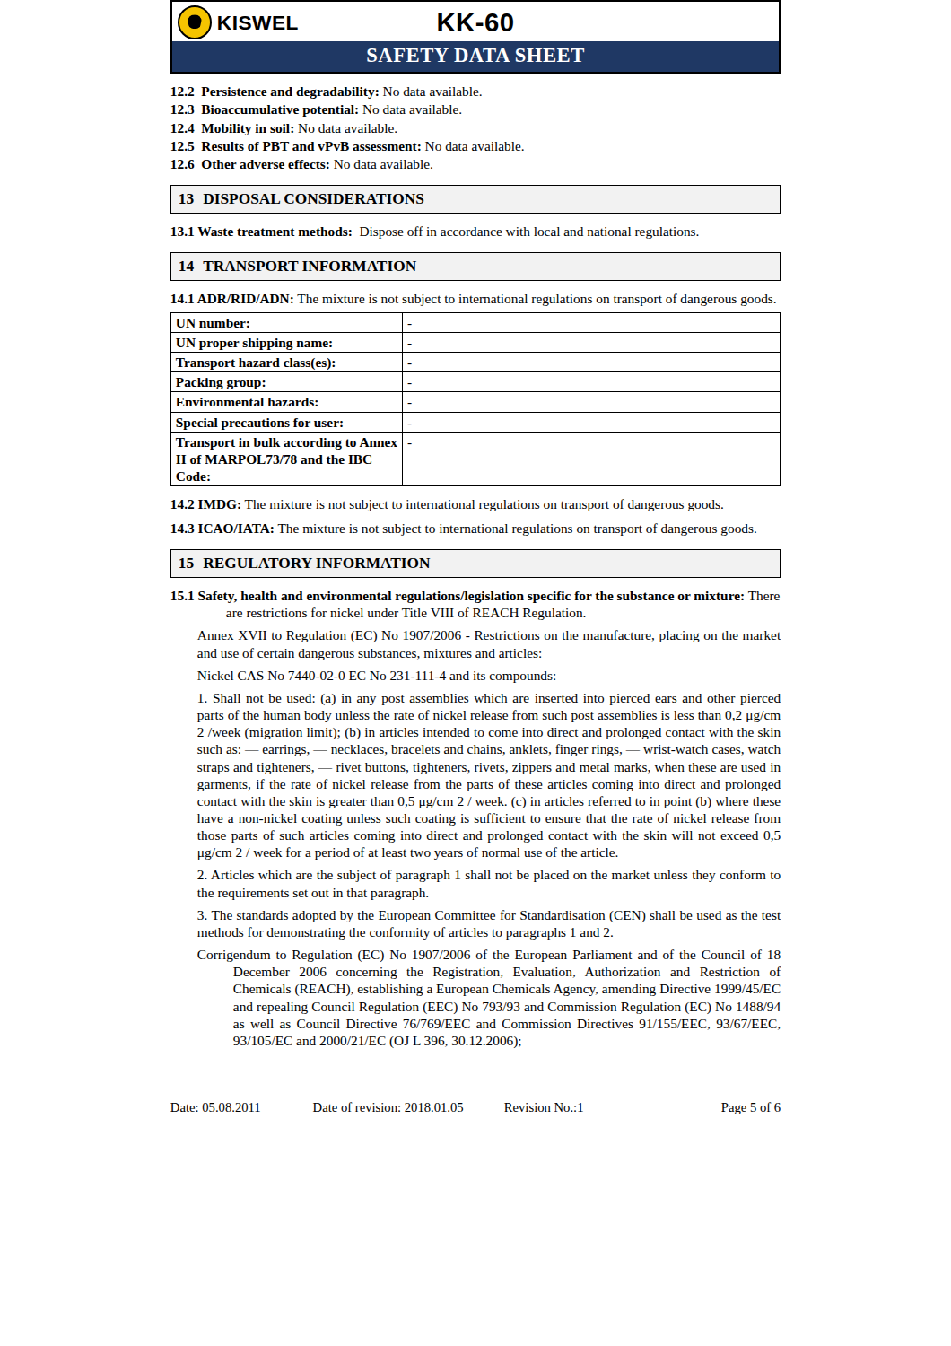KISWEL
KK-60
SAFETY DATA SHEET
12.2 Persistence and degradability: No data available.
12.3 Bioaccumulative potential: No data available.
12.4 Mobility in soil: No data available.
12.5 Results of PBT and vPvB assessment: No data available.
12.6 Other adverse effects: No data available.
13 DISPOSAL CONSIDERATIONS
13.1 Waste treatment methods: Dispose off in accordance with local and national regulations.
14 TRANSPORT INFORMATION
14.1 ADR/RID/ADN: The mixture is not subject to international regulations on transport of dangerous goods.
| UN number: | - |
| UN proper shipping name: | - |
| Transport hazard class(es): | - |
| Packing group: | - |
| Environmental hazards: | - |
| Special precautions for user: | - |
| Transport in bulk according to Annex II of MARPOL73/78 and the IBC Code: | - |
14.2 IMDG: The mixture is not subject to international regulations on transport of dangerous goods.
14.3 ICAO/IATA: The mixture is not subject to international regulations on transport of dangerous goods.
15 REGULATORY INFORMATION
15.1 Safety, health and environmental regulations/legislation specific for the substance or mixture: There are restrictions for nickel under Title VIII of REACH Regulation.
Annex XVII to Regulation (EC) No 1907/2006 - Restrictions on the manufacture, placing on the market and use of certain dangerous substances, mixtures and articles:
Nickel CAS No 7440-02-0 EC No 231-111-4 and its compounds:
1. Shall not be used: (a) in any post assemblies which are inserted into pierced ears and other pierced parts of the human body unless the rate of nickel release from such post assemblies is less than 0,2 μg/cm 2 /week (migration limit); (b) in articles intended to come into direct and prolonged contact with the skin such as: — earrings, — necklaces, bracelets and chains, anklets, finger rings, — wrist-watch cases, watch straps and tighteners, — rivet buttons, tighteners, rivets, zippers and metal marks, when these are used in garments, if the rate of nickel release from the parts of these articles coming into direct and prolonged contact with the skin is greater than 0,5 μg/cm 2 / week. (c) in articles referred to in point (b) where these have a non-nickel coating unless such coating is sufficient to ensure that the rate of nickel release from those parts of such articles coming into direct and prolonged contact with the skin will not exceed 0,5 μg/cm 2 / week for a period of at least two years of normal use of the article.
2. Articles which are the subject of paragraph 1 shall not be placed on the market unless they conform to the requirements set out in that paragraph.
3. The standards adopted by the European Committee for Standardisation (CEN) shall be used as the test methods for demonstrating the conformity of articles to paragraphs 1 and 2.
Corrigendum to Regulation (EC) No 1907/2006 of the European Parliament and of the Council of 18 December 2006 concerning the Registration, Evaluation, Authorization and Restriction of Chemicals (REACH), establishing a European Chemicals Agency, amending Directive 1999/45/EC and repealing Council Regulation (EEC) No 793/93 and Commission Regulation (EC) No 1488/94 as well as Council Directive 76/769/EEC and Commission Directives 91/155/EEC, 93/67/EEC, 93/105/EC and 2000/21/EC (OJ L 396, 30.12.2006);
Date: 05.08.2011 Date of revision: 2018.01.05 Revision No.:1 Page 5 of 6